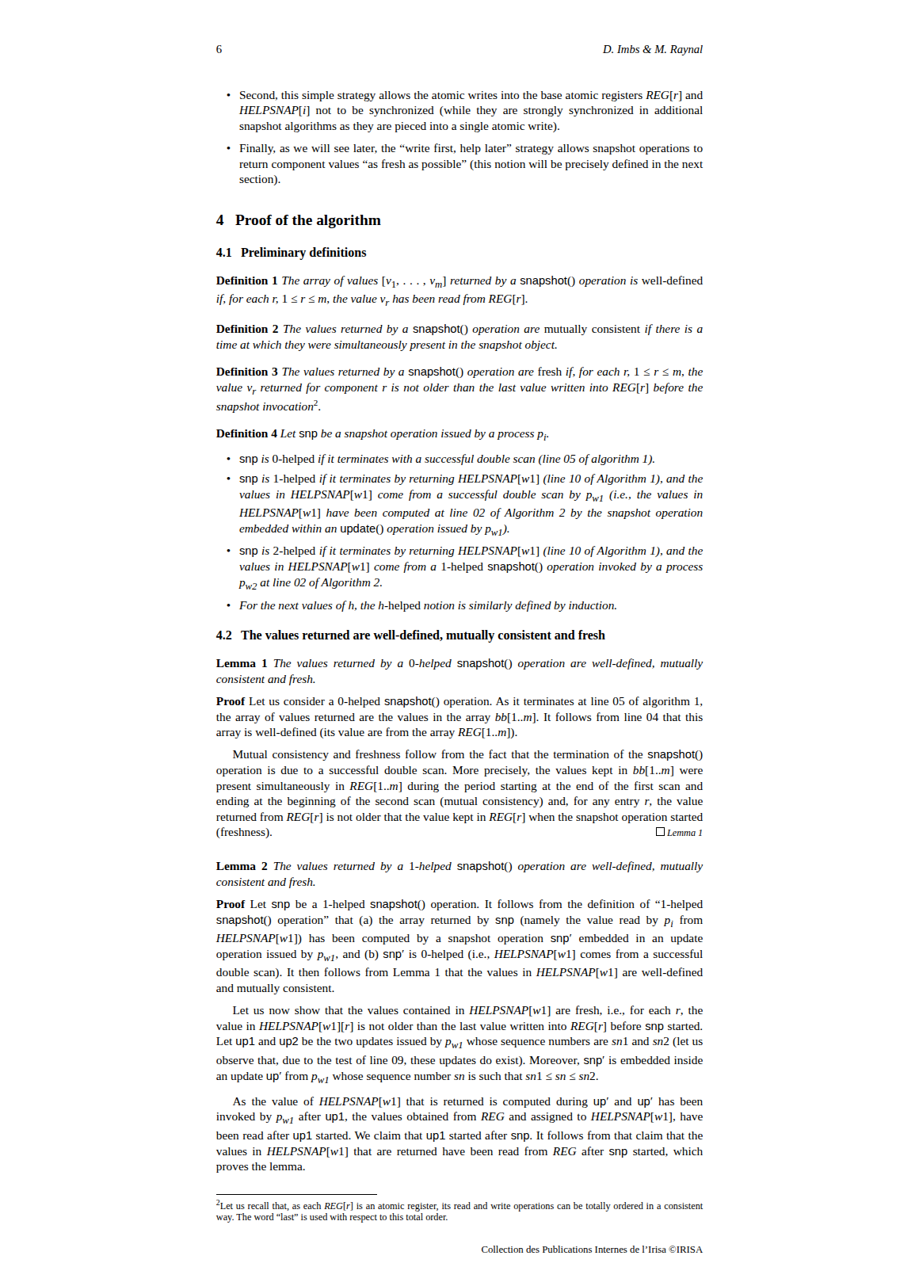6 D. Imbs & M. Raynal
Second, this simple strategy allows the atomic writes into the base atomic registers REG[r] and HELPSNAP[i] not to be synchronized (while they are strongly synchronized in additional snapshot algorithms as they are pieced into a single atomic write).
Finally, as we will see later, the “write first, help later” strategy allows snapshot operations to return component values “as fresh as possible” (this notion will be precisely defined in the next section).
4 Proof of the algorithm
4.1 Preliminary definitions
Definition 1 The array of values [v1, . . . , vm] returned by a snapshot() operation is well-defined if, for each r, 1 ≤ r ≤ m, the value vr has been read from REG[r].
Definition 2 The values returned by a snapshot() operation are mutually consistent if there is a time at which they were simultaneously present in the snapshot object.
Definition 3 The values returned by a snapshot() operation are fresh if, for each r, 1 ≤ r ≤ m, the value vr returned for component r is not older than the last value written into REG[r] before the snapshot invocation2.
Definition 4 Let snp be a snapshot operation issued by a process pi.
snp is 0-helped if it terminates with a successful double scan (line 05 of algorithm 1).
snp is 1-helped if it terminates by returning HELPSNAP[w1] (line 10 of Algorithm 1), and the values in HELPSNAP[w1] come from a successful double scan by pw1 (i.e., the values in HELPSNAP[w1] have been computed at line 02 of Algorithm 2 by the snapshot operation embedded within an update() operation issued by pw1).
snp is 2-helped if it terminates by returning HELPSNAP[w1] (line 10 of Algorithm 1), and the values in HELPSNAP[w1] come from a 1-helped snapshot() operation invoked by a process pw2 at line 02 of Algorithm 2.
For the next values of h, the h-helped notion is similarly defined by induction.
4.2 The values returned are well-defined, mutually consistent and fresh
Lemma 1 The values returned by a 0-helped snapshot() operation are well-defined, mutually consistent and fresh.
Proof Let us consider a 0-helped snapshot() operation. As it terminates at line 05 of algorithm 1, the array of values returned are the values in the array bb[1..m]. It follows from line 04 that this array is well-defined (its value are from the array REG[1..m]).
Mutual consistency and freshness follow from the fact that the termination of the snapshot() operation is due to a successful double scan. More precisely, the values kept in bb[1..m] were present simultaneously in REG[1..m] during the period starting at the end of the first scan and ending at the beginning of the second scan (mutual consistency) and, for any entry r, the value returned from REG[r] is not older that the value kept in REG[r] when the snapshot operation started (freshness). Lemma 1
Lemma 2 The values returned by a 1-helped snapshot() operation are well-defined, mutually consistent and fresh.
Proof Let snp be a 1-helped snapshot() operation. It follows from the definition of “1-helped snapshot() operation” that (a) the array returned by snp (namely the value read by pi from HELPSNAP[w1]) has been computed by a snapshot operation snp′ embedded in an update operation issued by pw1, and (b) snp′ is 0-helped (i.e., HELPSNAP[w1] comes from a successful double scan). It then follows from Lemma 1 that the values in HELPSNAP[w1] are well-defined and mutually consistent.
Let us now show that the values contained in HELPSNAP[w1] are fresh, i.e., for each r, the value in HELPSNAP[w1][r] is not older than the last value written into REG[r] before snp started. Let up1 and up2 be the two updates issued by pw1 whose sequence numbers are sn1 and sn2 (let us observe that, due to the test of line 09, these updates do exist). Moreover, snp′ is embedded inside an update up′ from pw1 whose sequence number sn is such that sn1 ≤ sn ≤ sn2.
As the value of HELPSNAP[w1] that is returned is computed during up′ and up′ has been invoked by pw1 after up1, the values obtained from REG and assigned to HELPSNAP[w1], have been read after up1 started. We claim that up1 started after snp. It follows from that claim that the values in HELPSNAP[w1] that are returned have been read from REG after snp started, which proves the lemma.
2Let us recall that, as each REG[r] is an atomic register, its read and write operations can be totally ordered in a consistent way. The word “last” is used with respect to this total order.
Collection des Publications Internes de l’Irisa ©IRISA